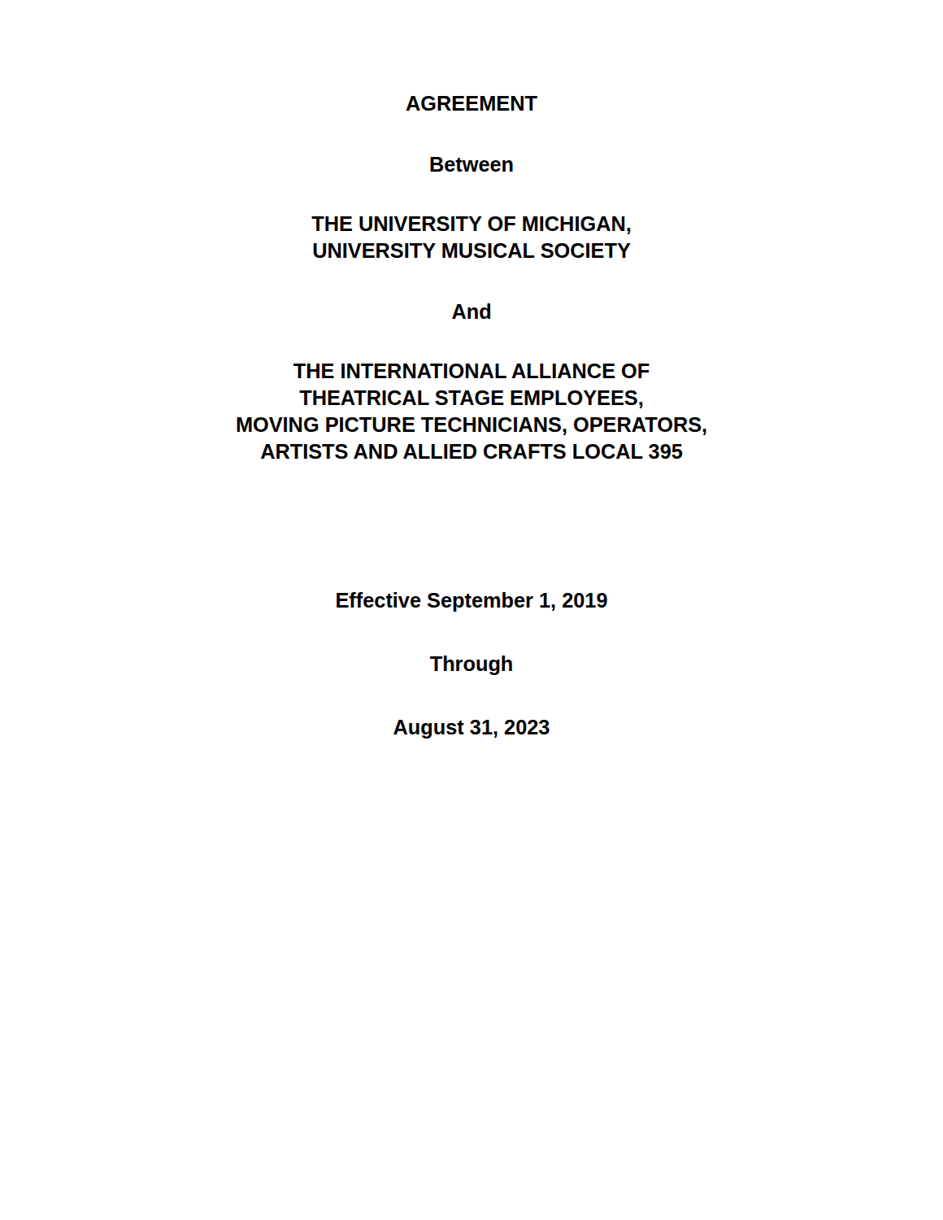AGREEMENT
Between
THE UNIVERSITY OF MICHIGAN,
UNIVERSITY MUSICAL SOCIETY
And
THE INTERNATIONAL ALLIANCE OF
THEATRICAL STAGE EMPLOYEES,
MOVING PICTURE TECHNICIANS, OPERATORS,
ARTISTS AND ALLIED CRAFTS LOCAL 395
Effective September 1, 2019
Through
August 31, 2023